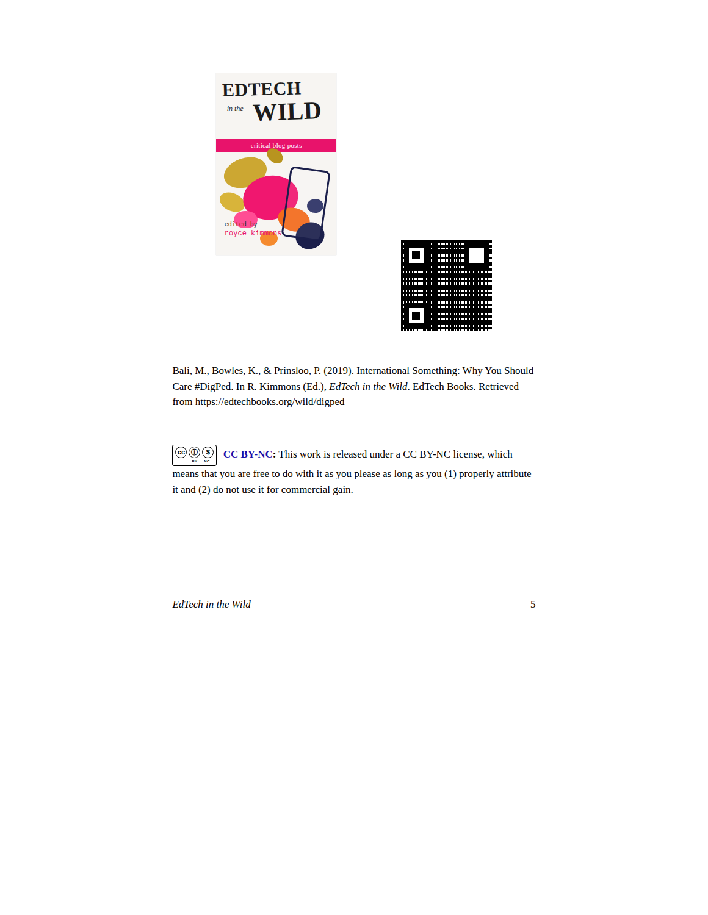EDTECH
in the
WILD
critical blog posts
edited by
royce kimmons
Bali, M., Bowles, K., & Prinsloo, P. (2019). International Something: Why You Should Care #DigPed. In R. Kimmons (Ed.), EdTech in the Wild. EdTech Books. Retrieved from https://edtechbooks.org/wild/digped
cc ⓘ $ BY NC CC BY-NC: This work is released under a CC BY-NC license, which means that you are free to do with it as you please as long as you (1) properly attribute it and (2) do not use it for commercial gain.
EdTech in the Wild 5